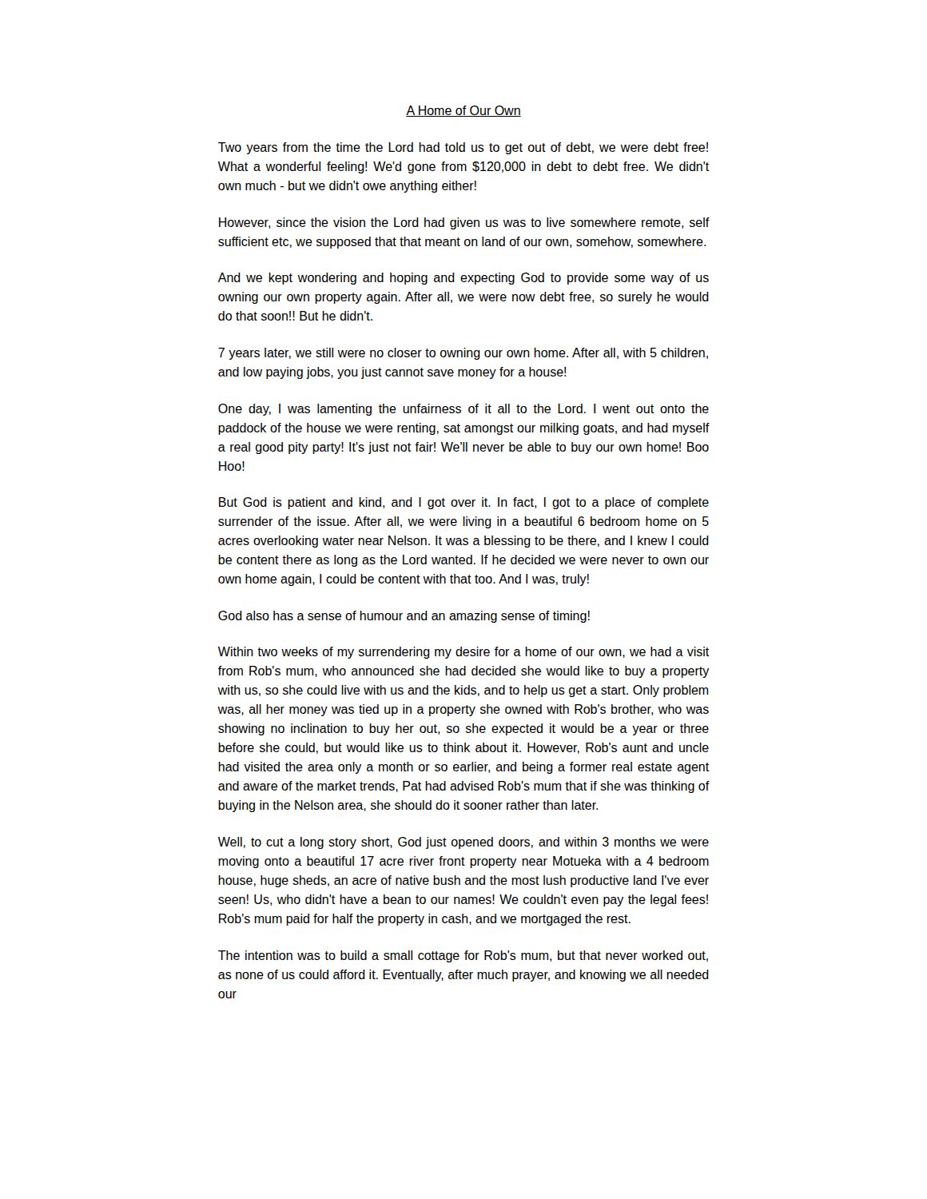A Home of Our Own
Two years from the time the Lord had told us to get out of debt, we were debt free! What a wonderful feeling! We'd gone from $120,000 in debt to debt free. We didn't own much - but we didn't owe anything either!
However, since the vision the Lord had given us was to live somewhere remote, self sufficient etc, we supposed that that meant on land of our own, somehow, somewhere.
And we kept wondering and hoping and expecting God to provide some way of us owning our own property again. After all, we were now debt free, so surely he would do that soon!! But he didn't.
7 years later, we still were no closer to owning our own home. After all, with 5 children, and low paying jobs, you just cannot save money for a house!
One day, I was lamenting the unfairness of it all to the Lord. I went out onto the paddock of the house we were renting, sat amongst our milking goats, and had myself a real good pity party! It's just not fair! We'll never be able to buy our own home! Boo Hoo!
But God is patient and kind, and I got over it. In fact, I got to a place of complete surrender of the issue. After all, we were living in a beautiful 6 bedroom home on 5 acres overlooking water near Nelson. It was a blessing to be there, and I knew I could be content there as long as the Lord wanted. If he decided we were never to own our own home again, I could be content with that too. And I was, truly!
God also has a sense of humour and an amazing sense of timing!
Within two weeks of my surrendering my desire for a home of our own, we had a visit from Rob's mum, who announced she had decided she would like to buy a property with us, so she could live with us and the kids, and to help us get a start. Only problem was, all her money was tied up in a property she owned with Rob's brother, who was showing no inclination to buy her out, so she expected it would be a year or three before she could, but would like us to think about it. However, Rob's aunt and uncle had visited the area only a month or so earlier, and being a former real estate agent and aware of the market trends, Pat had advised Rob's mum that if she was thinking of buying in the Nelson area, she should do it sooner rather than later.
Well, to cut a long story short, God just opened doors, and within 3 months we were moving onto a beautiful 17 acre river front property near Motueka with a 4 bedroom house, huge sheds, an acre of native bush and the most lush productive land I've ever seen! Us, who didn't have a bean to our names! We couldn't even pay the legal fees! Rob's mum paid for half the property in cash, and we mortgaged the rest.
The intention was to build a small cottage for Rob's mum, but that never worked out, as none of us could afford it. Eventually, after much prayer, and knowing we all needed our